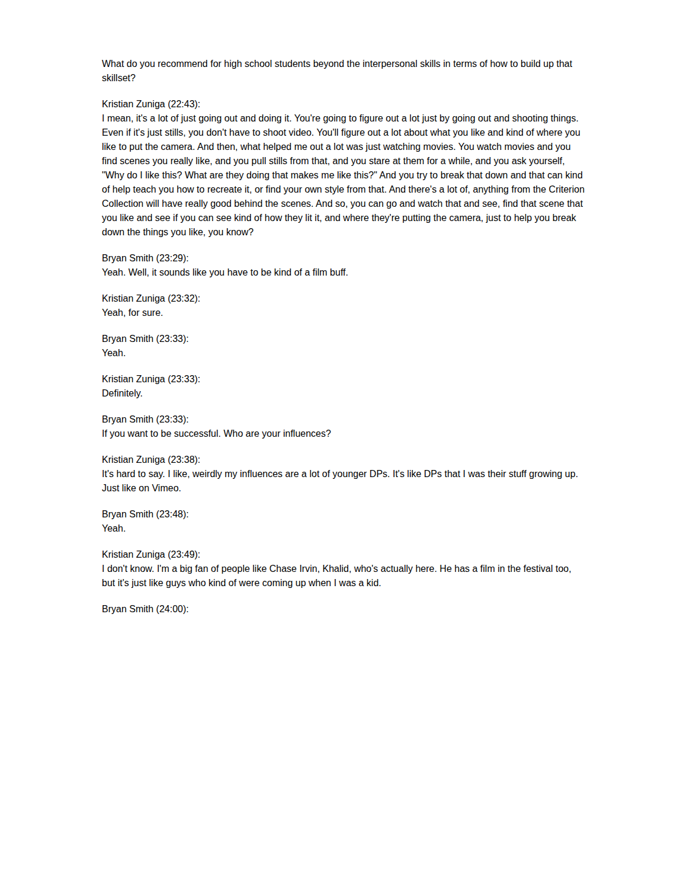What do you recommend for high school students beyond the interpersonal skills in terms of how to build up that skillset?
Kristian Zuniga (22:43):
I mean, it's a lot of just going out and doing it. You're going to figure out a lot just by going out and shooting things. Even if it's just stills, you don't have to shoot video. You'll figure out a lot about what you like and kind of where you like to put the camera. And then, what helped me out a lot was just watching movies. You watch movies and you find scenes you really like, and you pull stills from that, and you stare at them for a while, and you ask yourself, "Why do I like this? What are they doing that makes me like this?" And you try to break that down and that can kind of help teach you how to recreate it, or find your own style from that. And there's a lot of, anything from the Criterion Collection will have really good behind the scenes. And so, you can go and watch that and see, find that scene that you like and see if you can see kind of how they lit it, and where they're putting the camera, just to help you break down the things you like, you know?
Bryan Smith (23:29):
Yeah. Well, it sounds like you have to be kind of a film buff.
Kristian Zuniga (23:32):
Yeah, for sure.
Bryan Smith (23:33):
Yeah.
Kristian Zuniga (23:33):
Definitely.
Bryan Smith (23:33):
If you want to be successful. Who are your influences?
Kristian Zuniga (23:38):
It's hard to say. I like, weirdly my influences are a lot of younger DPs. It's like DPs that I was their stuff growing up. Just like on Vimeo.
Bryan Smith (23:48):
Yeah.
Kristian Zuniga (23:49):
I don't know. I'm a big fan of people like Chase Irvin, Khalid, who's actually here. He has a film in the festival too, but it's just like guys who kind of were coming up when I was a kid.
Bryan Smith (24:00):